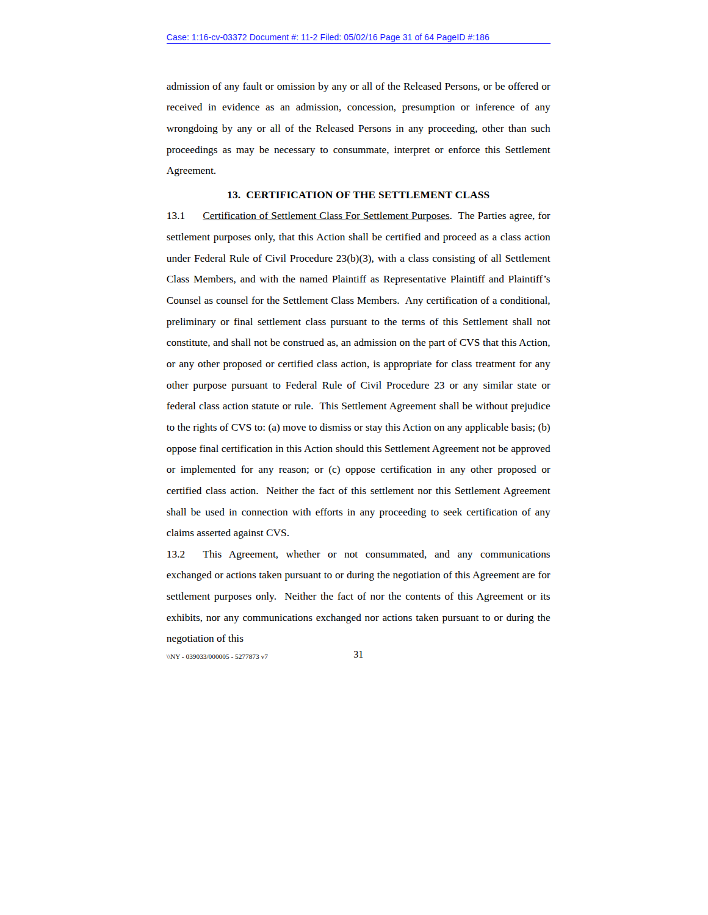Case: 1:16-cv-03372 Document #: 11-2 Filed: 05/02/16 Page 31 of 64 PageID #:186
admission of any fault or omission by any or all of the Released Persons, or be offered or received in evidence as an admission, concession, presumption or inference of any wrongdoing by any or all of the Released Persons in any proceeding, other than such proceedings as may be necessary to consummate, interpret or enforce this Settlement Agreement.
13. CERTIFICATION OF THE SETTLEMENT CLASS
13.1 Certification of Settlement Class For Settlement Purposes. The Parties agree, for settlement purposes only, that this Action shall be certified and proceed as a class action under Federal Rule of Civil Procedure 23(b)(3), with a class consisting of all Settlement Class Members, and with the named Plaintiff as Representative Plaintiff and Plaintiff’s Counsel as counsel for the Settlement Class Members. Any certification of a conditional, preliminary or final settlement class pursuant to the terms of this Settlement shall not constitute, and shall not be construed as, an admission on the part of CVS that this Action, or any other proposed or certified class action, is appropriate for class treatment for any other purpose pursuant to Federal Rule of Civil Procedure 23 or any similar state or federal class action statute or rule. This Settlement Agreement shall be without prejudice to the rights of CVS to: (a) move to dismiss or stay this Action on any applicable basis; (b) oppose final certification in this Action should this Settlement Agreement not be approved or implemented for any reason; or (c) oppose certification in any other proposed or certified class action. Neither the fact of this settlement nor this Settlement Agreement shall be used in connection with efforts in any proceeding to seek certification of any claims asserted against CVS.
13.2 This Agreement, whether or not consummated, and any communications exchanged or actions taken pursuant to or during the negotiation of this Agreement are for settlement purposes only. Neither the fact of nor the contents of this Agreement or its exhibits, nor any communications exchanged nor actions taken pursuant to or during the negotiation of this
\\NY - 039033/000005 - 5277873 v7
31